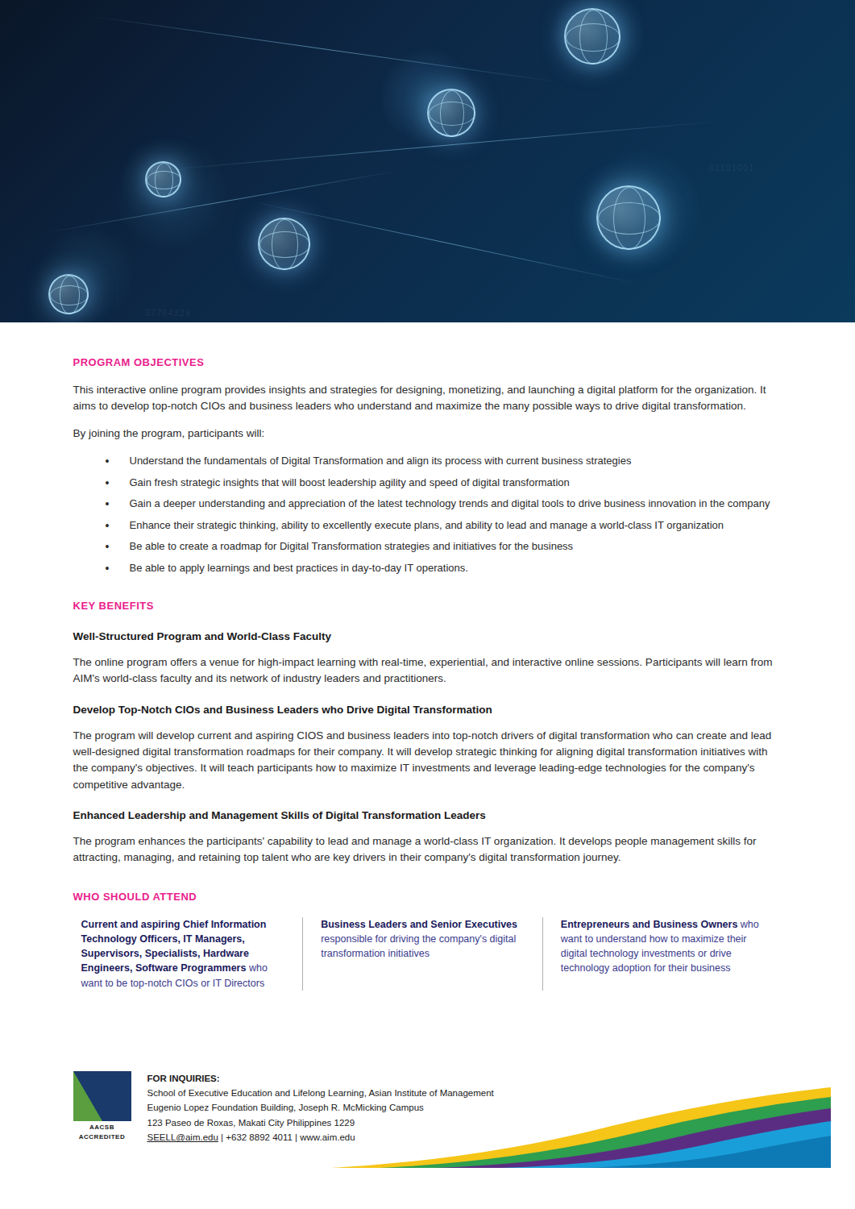37764329
01101001
PROGRAM OBJECTIVES
This interactive online program provides insights and strategies for designing, monetizing, and launching a digital platform for the organization. It aims to develop top-notch CIOs and business leaders who understand and maximize the many possible ways to drive digital transformation.
By joining the program, participants will:
Understand the fundamentals of Digital Transformation and align its process with current business strategies
Gain fresh strategic insights that will boost leadership agility and speed of digital transformation
Gain a deeper understanding and appreciation of the latest technology trends and digital tools to drive business innovation in the company
Enhance their strategic thinking, ability to excellently execute plans, and ability to lead and manage a world-class IT organization
Be able to create a roadmap for Digital Transformation strategies and initiatives for the business
Be able to apply learnings and best practices in day-to-day IT operations.
KEY BENEFITS
Well-Structured Program and World-Class Faculty
The online program offers a venue for high-impact learning with real-time, experiential, and interactive online sessions. Participants will learn from AIM's world-class faculty and its network of industry leaders and practitioners.
Develop Top-Notch CIOs and Business Leaders who Drive Digital Transformation
The program will develop current and aspiring CIOS and business leaders into top-notch drivers of digital transformation who can create and lead well-designed digital transformation roadmaps for their company. It will develop strategic thinking for aligning digital transformation initiatives with the company's objectives. It will teach participants how to maximize IT investments and leverage leading-edge technologies for the company's competitive advantage.
Enhanced Leadership and Management Skills of Digital Transformation Leaders
The program enhances the participants' capability to lead and manage a world-class IT organization. It develops people management skills for attracting, managing, and retaining top talent who are key drivers in their company's digital transformation journey.
WHO SHOULD ATTEND
Current and aspiring Chief Information Technology Officers, IT Managers, Supervisors, Specialists, Hardware Engineers, Software Programmers who want to be top-notch CIOs or IT Directors
Business Leaders and Senior Executives responsible for driving the company's digital transformation initiatives
Entrepreneurs and Business Owners who want to understand how to maximize their digital technology investments or drive technology adoption for their business
AACSB
ACCREDITED
FOR INQUIRIES:
School of Executive Education and Lifelong Learning, Asian Institute of Management
Eugenio Lopez Foundation Building, Joseph R. McMicking Campus
123 Paseo de Roxas, Makati City Philippines 1229
SEELL@aim.edu | +632 8892 4011 | www.aim.edu